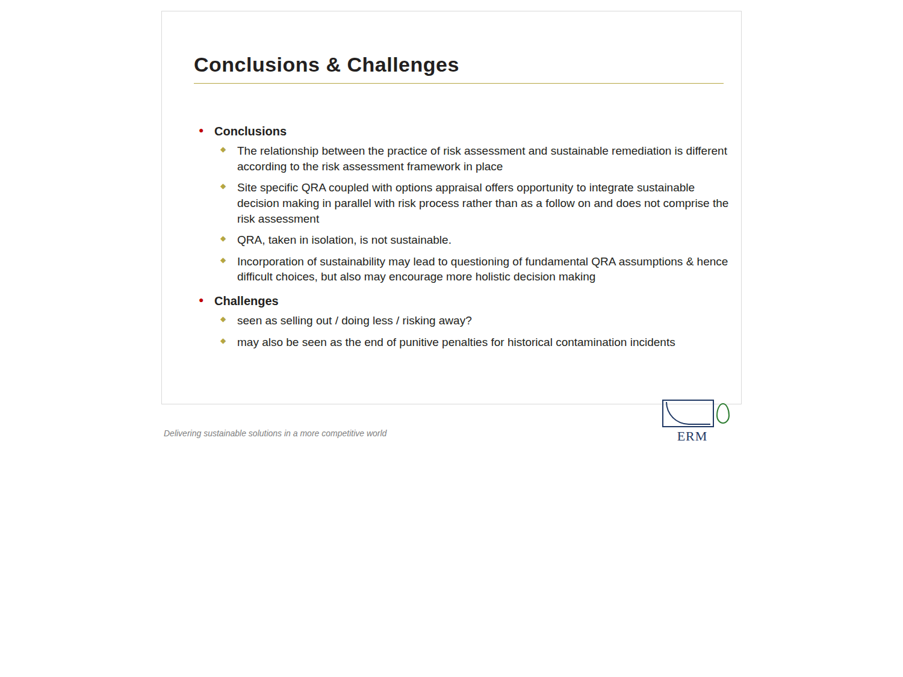Conclusions & Challenges
Conclusions
The relationship between the practice of risk assessment and sustainable remediation is different according to the risk assessment framework in place
Site specific QRA coupled with options appraisal offers opportunity to integrate sustainable decision making in parallel with risk process rather than as a follow on and does not comprise the risk assessment
QRA, taken in isolation, is not sustainable.
Incorporation of sustainability may lead to questioning of fundamental QRA assumptions & hence difficult choices, but also may encourage more holistic decision making
Challenges
seen as selling out / doing less / risking away?
may also be seen as the end of punitive penalties for historical contamination incidents
Delivering sustainable solutions in a more competitive world
ERM